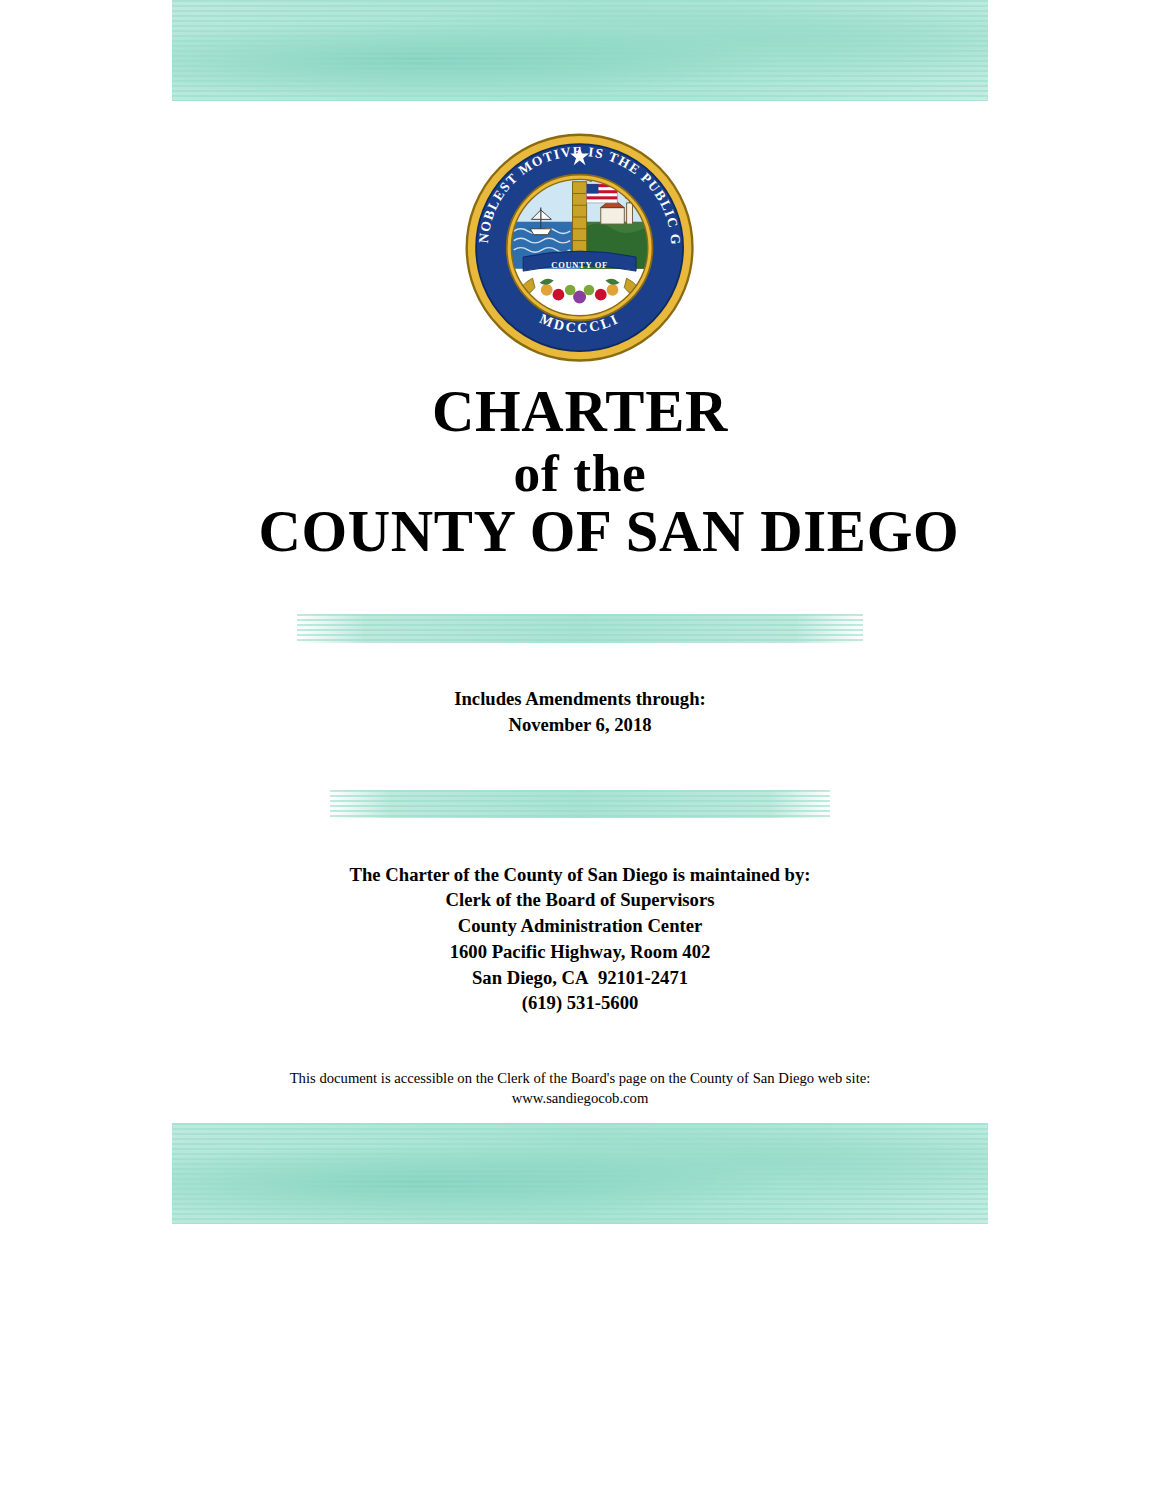THE NOBLEST MOTIVE IS THE PUBLIC GOOD MDCCCLI COUNTY OF SAN DIEGO
CHARTER
of the
COUNTY OF SAN DIEGO
Includes Amendments through:
November 6, 2018
The Charter of the County of San Diego is maintained by:
Clerk of the Board of Supervisors
County Administration Center
1600 Pacific Highway, Room 402
San Diego, CA 92101-2471
(619) 531-5600
This document is accessible on the Clerk of the Board's page on the County of San Diego web site: www.sandiegocob.com